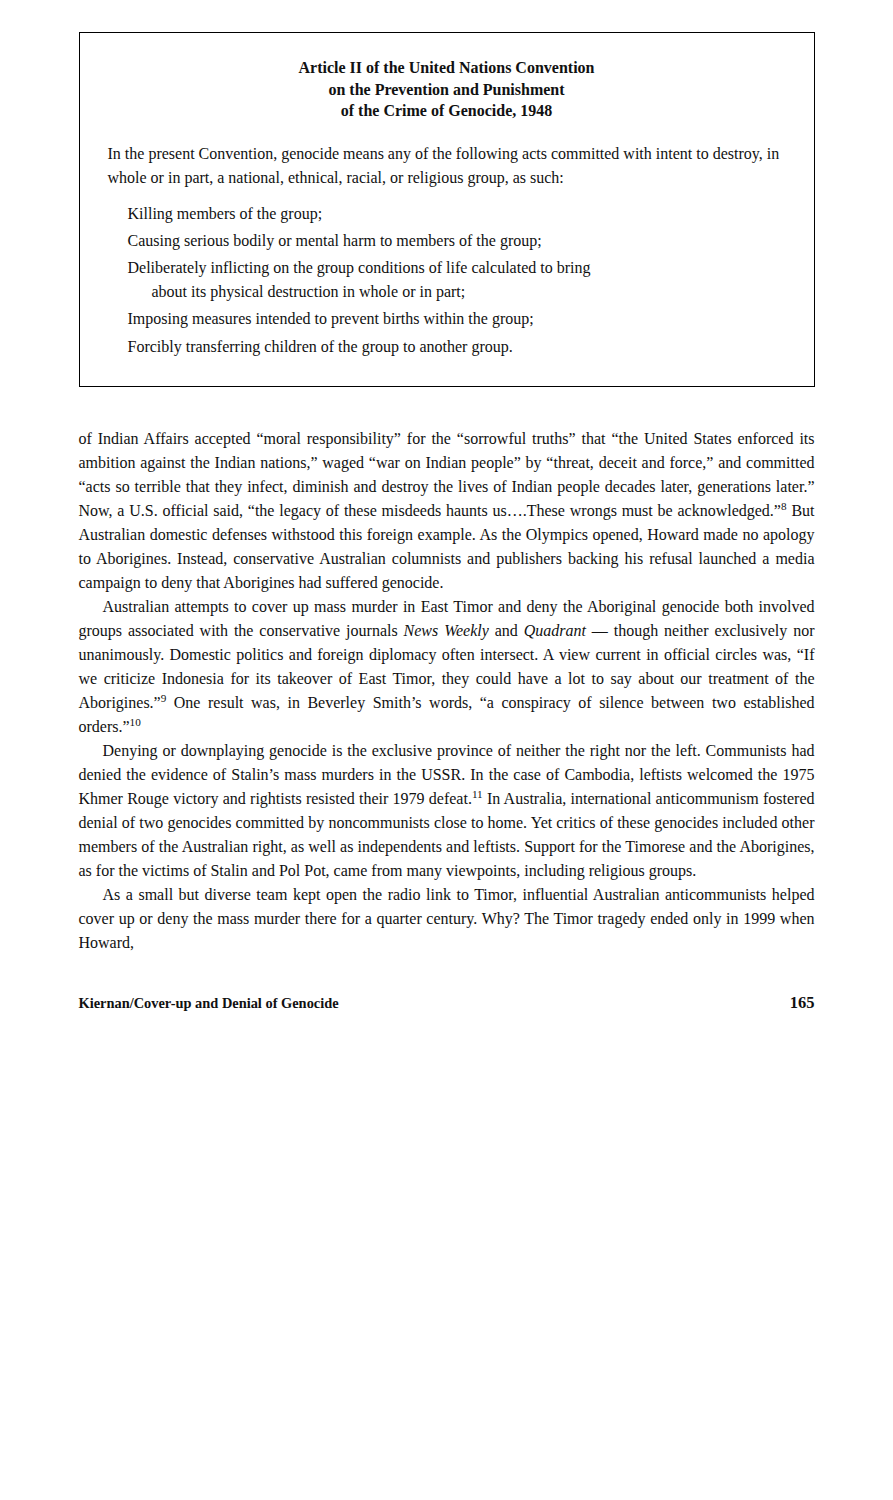Article II of the United Nations Convention
on the Prevention and Punishment
of the Crime of Genocide, 1948
In the present Convention, genocide means any of the following acts committed with intent to destroy, in whole or in part, a national, ethnical, racial, or religious group, as such:
Killing members of the group;
Causing serious bodily or mental harm to members of the group;
Deliberately inflicting on the group conditions of life calculated to bringabout its physical destruction in whole or in part;
Imposing measures intended to prevent births within the group;
Forcibly transferring children of the group to another group.
of Indian Affairs accepted “moral responsibility” for the “sorrowful truths” that “the United States enforced its ambition against the Indian nations,” waged “war on Indian people” by “threat, deceit and force,” and committed “acts so terrible that they infect, diminish and destroy the lives of Indian people decades later, generations later.” Now, a U.S. official said, “the legacy of these misdeeds haunts us….These wrongs must be acknowledged.”8 But Australian domestic defenses withstood this foreign example. As the Olympics opened, Howard made no apology to Aborigines. Instead, conservative Australian columnists and publishers backing his refusal launched a media campaign to deny that Aborigines had suffered genocide.
Australian attempts to cover up mass murder in East Timor and deny the Aboriginal genocide both involved groups associated with the conservative journals News Weekly and Quadrant — though neither exclusively nor unanimously. Domestic politics and foreign diplomacy often intersect. A view current in official circles was, “If we criticize Indonesia for its takeover of East Timor, they could have a lot to say about our treatment of the Aborigines.”9 One result was, in Beverley Smith’s words, “a conspiracy of silence between two established orders.”10
Denying or downplaying genocide is the exclusive province of neither the right nor the left. Communists had denied the evidence of Stalin’s mass murders in the USSR. In the case of Cambodia, leftists welcomed the 1975 Khmer Rouge victory and rightists resisted their 1979 defeat.11 In Australia, international anticommunism fostered denial of two genocides committed by noncommunists close to home. Yet critics of these genocides included other members of the Australian right, as well as independents and leftists. Support for the Timorese and the Aborigines, as for the victims of Stalin and Pol Pot, came from many viewpoints, including religious groups.
As a small but diverse team kept open the radio link to Timor, influential Australian anticommunists helped cover up or deny the mass murder there for a quarter century. Why? The Timor tragedy ended only in 1999 when Howard,
Kiernan/Cover-up and Denial of Genocide 165